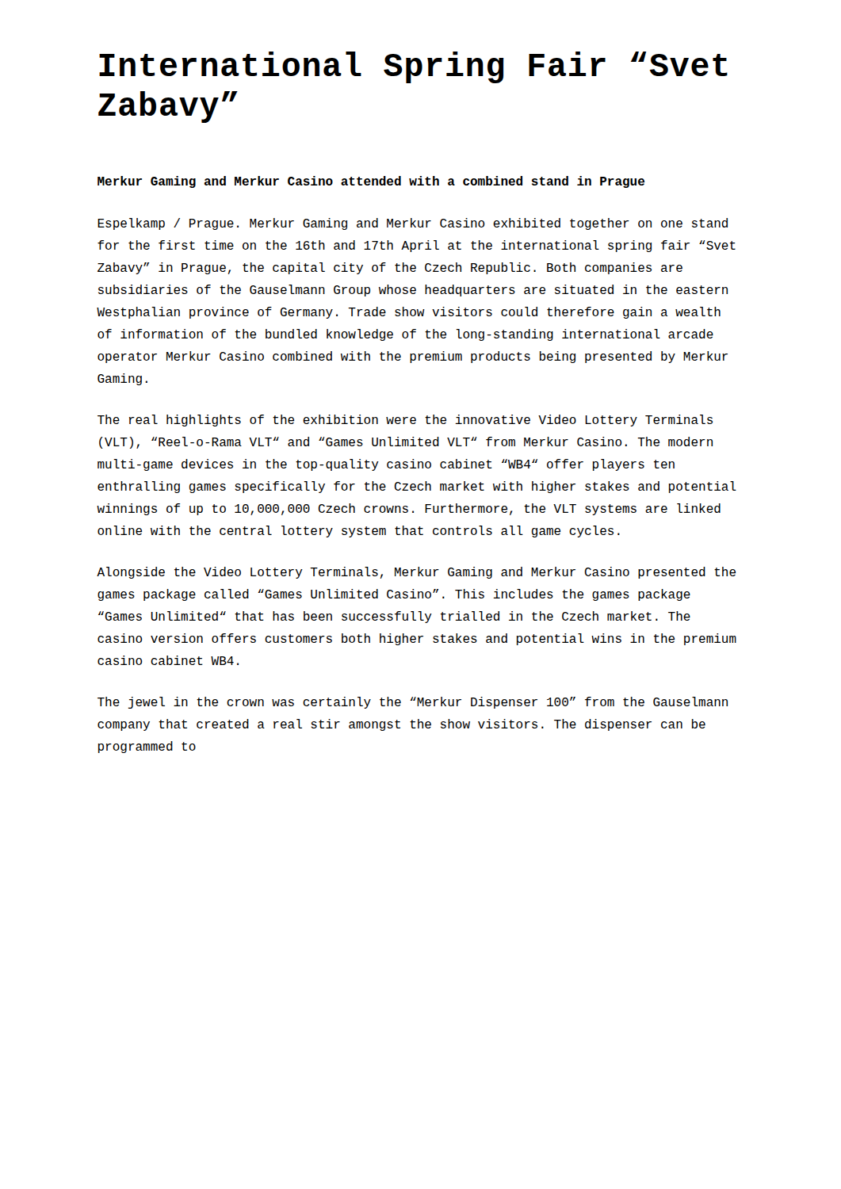International Spring Fair “Svet Zabavy”
Merkur Gaming and Merkur Casino attended with a combined stand in Prague
Espelkamp / Prague. Merkur Gaming and Merkur Casino exhibited together on one stand for the first time on the 16th and 17th April at the international spring fair “Svet Zabavy” in Prague, the capital city of the Czech Republic. Both companies are subsidiaries of the Gauselmann Group whose headquarters are situated in the eastern Westphalian province of Germany. Trade show visitors could therefore gain a wealth of information of the bundled knowledge of the long-standing international arcade operator Merkur Casino combined with the premium products being presented by Merkur Gaming.
The real highlights of the exhibition were the innovative Video Lottery Terminals (VLT), “Reel-o-Rama VLT“ and “Games Unlimited VLT“ from Merkur Casino. The modern multi-game devices in the top-quality casino cabinet “WB4“ offer players ten enthralling games specifically for the Czech market with higher stakes and potential winnings of up to 10,000,000 Czech crowns. Furthermore, the VLT systems are linked online with the central lottery system that controls all game cycles.
Alongside the Video Lottery Terminals, Merkur Gaming and Merkur Casino presented the games package called “Games Unlimited Casino”. This includes the games package “Games Unlimited“ that has been successfully trialled in the Czech market. The casino version offers customers both higher stakes and potential wins in the premium casino cabinet WB4.
The jewel in the crown was certainly the “Merkur Dispenser 100” from the Gauselmann company that created a real stir amongst the show visitors. The dispenser can be programmed to